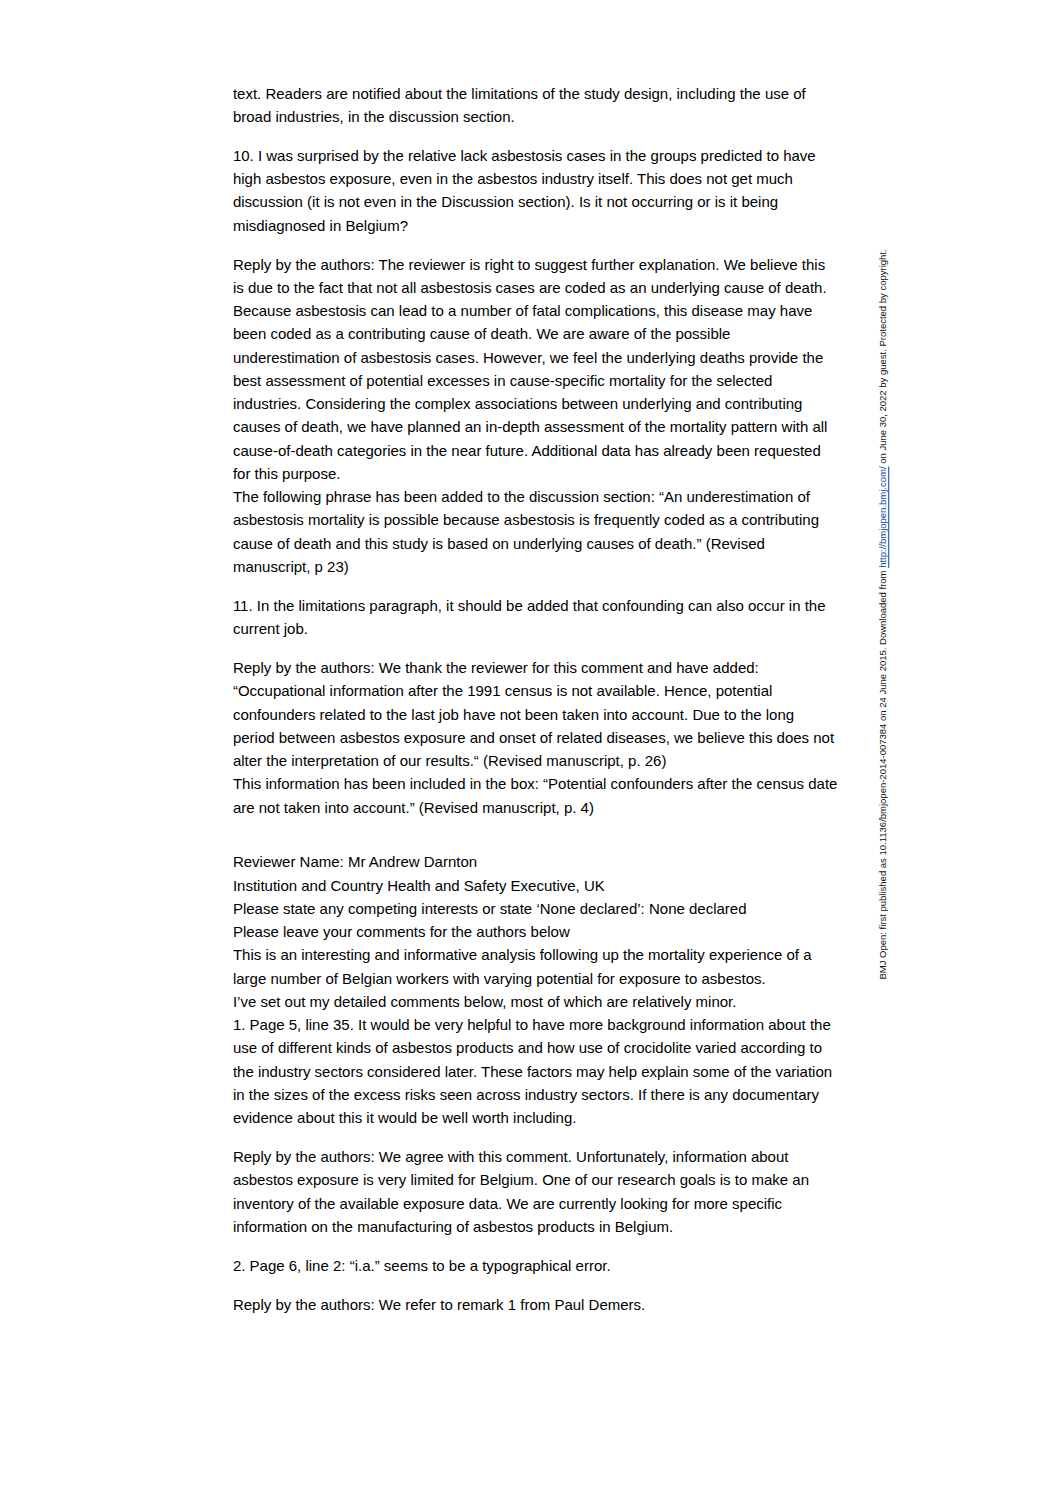BMJ Open: first published as 10.1136/bmjopen-2014-007384 on 24 June 2015. Downloaded from http://bmjopen.bmj.com/ on June 30, 2022 by guest. Protected by copyright.
text. Readers are notified about the limitations of the study design, including the use of broad industries, in the discussion section.
10. I was surprised by the relative lack asbestosis cases in the groups predicted to have high asbestos exposure, even in the asbestos industry itself. This does not get much discussion (it is not even in the Discussion section). Is it not occurring or is it being misdiagnosed in Belgium?
Reply by the authors: The reviewer is right to suggest further explanation. We believe this is due to the fact that not all asbestosis cases are coded as an underlying cause of death.
Because asbestosis can lead to a number of fatal complications, this disease may have been coded as a contributing cause of death. We are aware of the possible underestimation of asbestosis cases. However, we feel the underlying deaths provide the best assessment of potential excesses in cause-specific mortality for the selected industries. Considering the complex associations between underlying and contributing causes of death, we have planned an in-depth assessment of the mortality pattern with all cause-of-death categories in the near future. Additional data has already been requested for this purpose.
The following phrase has been added to the discussion section: “An underestimation of asbestosis mortality is possible because asbestosis is frequently coded as a contributing cause of death and this study is based on underlying causes of death.” (Revised manuscript, p 23)
11. In the limitations paragraph, it should be added that confounding can also occur in the current job.
Reply by the authors: We thank the reviewer for this comment and have added: “Occupational information after the 1991 census is not available. Hence, potential confounders related to the last job have not been taken into account. Due to the long period between asbestos exposure and onset of related diseases, we believe this does not alter the interpretation of our results.“ (Revised manuscript, p. 26)
This information has been included in the box: “Potential confounders after the census date are not taken into account.” (Revised manuscript, p. 4)
Reviewer Name: Mr Andrew Darnton
Institution and Country Health and Safety Executive, UK
Please state any competing interests or state ‘None declared’: None declared
Please leave your comments for the authors below
This is an interesting and informative analysis following up the mortality experience of a large number of Belgian workers with varying potential for exposure to asbestos.
I’ve set out my detailed comments below, most of which are relatively minor.
1. Page 5, line 35. It would be very helpful to have more background information about the use of different kinds of asbestos products and how use of crocidolite varied according to the industry sectors considered later. These factors may help explain some of the variation in the sizes of the excess risks seen across industry sectors. If there is any documentary evidence about this it would be well worth including.
Reply by the authors: We agree with this comment. Unfortunately, information about asbestos exposure is very limited for Belgium. One of our research goals is to make an inventory of the available exposure data. We are currently looking for more specific information on the manufacturing of asbestos products in Belgium.
2. Page 6, line 2: “i.a.” seems to be a typographical error.
Reply by the authors: We refer to remark 1 from Paul Demers.